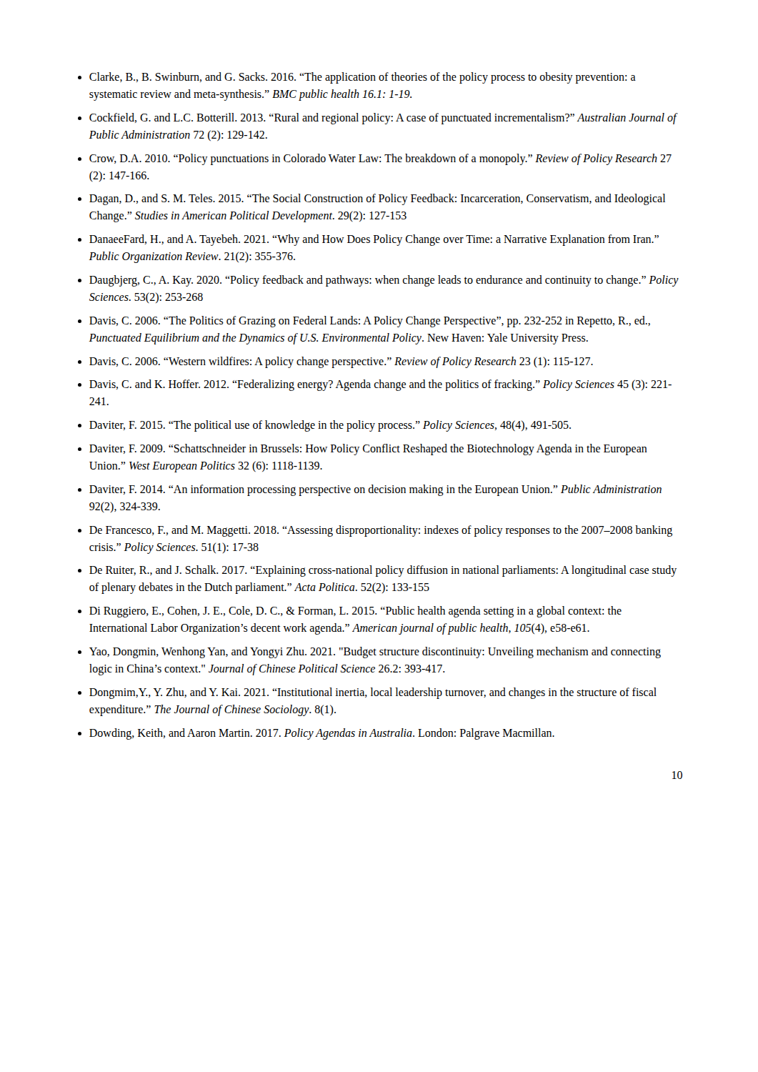Clarke, B., B. Swinburn, and G. Sacks. 2016. “The application of theories of the policy process to obesity prevention: a systematic review and meta-synthesis.” BMC public health 16.1: 1-19.
Cockfield, G. and L.C. Botterill. 2013. “Rural and regional policy: A case of punctuated incrementalism?” Australian Journal of Public Administration 72 (2): 129-142.
Crow, D.A. 2010. “Policy punctuations in Colorado Water Law: The breakdown of a monopoly.” Review of Policy Research 27 (2): 147-166.
Dagan, D., and S. M. Teles. 2015. “The Social Construction of Policy Feedback: Incarceration, Conservatism, and Ideological Change.” Studies in American Political Development. 29(2): 127-153
DanaeeFard, H., and A. Tayebeh. 2021. “Why and How Does Policy Change over Time: a Narrative Explanation from Iran.” Public Organization Review. 21(2): 355-376.
Daugbjerg, C., A. Kay. 2020. “Policy feedback and pathways: when change leads to endurance and continuity to change.” Policy Sciences. 53(2): 253-268
Davis, C. 2006. “The Politics of Grazing on Federal Lands: A Policy Change Perspective”, pp. 232-252 in Repetto, R., ed., Punctuated Equilibrium and the Dynamics of U.S. Environmental Policy. New Haven: Yale University Press.
Davis, C. 2006. “Western wildfires: A policy change perspective.” Review of Policy Research 23 (1): 115-127.
Davis, C. and K. Hoffer. 2012. “Federalizing energy? Agenda change and the politics of fracking.” Policy Sciences 45 (3): 221-241.
Daviter, F. 2015. “The political use of knowledge in the policy process.” Policy Sciences, 48(4), 491-505.
Daviter, F. 2009. “Schattschneider in Brussels: How Policy Conflict Reshaped the Biotechnology Agenda in the European Union.” West European Politics 32 (6): 1118-1139.
Daviter, F. 2014. “An information processing perspective on decision making in the European Union.” Public Administration 92(2), 324-339.
De Francesco, F., and M. Maggetti. 2018. “Assessing disproportionality: indexes of policy responses to the 2007–2008 banking crisis.” Policy Sciences. 51(1): 17-38
De Ruiter, R., and J. Schalk. 2017. “Explaining cross-national policy diffusion in national parliaments: A longitudinal case study of plenary debates in the Dutch parliament.” Acta Politica. 52(2): 133-155
Di Ruggiero, E., Cohen, J. E., Cole, D. C., & Forman, L. 2015. “Public health agenda setting in a global context: the International Labor Organization’s decent work agenda.” American journal of public health, 105(4), e58-e61.
Yao, Dongmin, Wenhong Yan, and Yongyi Zhu. 2021. "Budget structure discontinuity: Unveiling mechanism and connecting logic in China’s context." Journal of Chinese Political Science 26.2: 393-417.
Dongmim,Y., Y. Zhu, and Y. Kai. 2021. “Institutional inertia, local leadership turnover, and changes in the structure of fiscal expenditure.” The Journal of Chinese Sociology. 8(1).
Dowding, Keith, and Aaron Martin. 2017. Policy Agendas in Australia. London: Palgrave Macmillan.
10